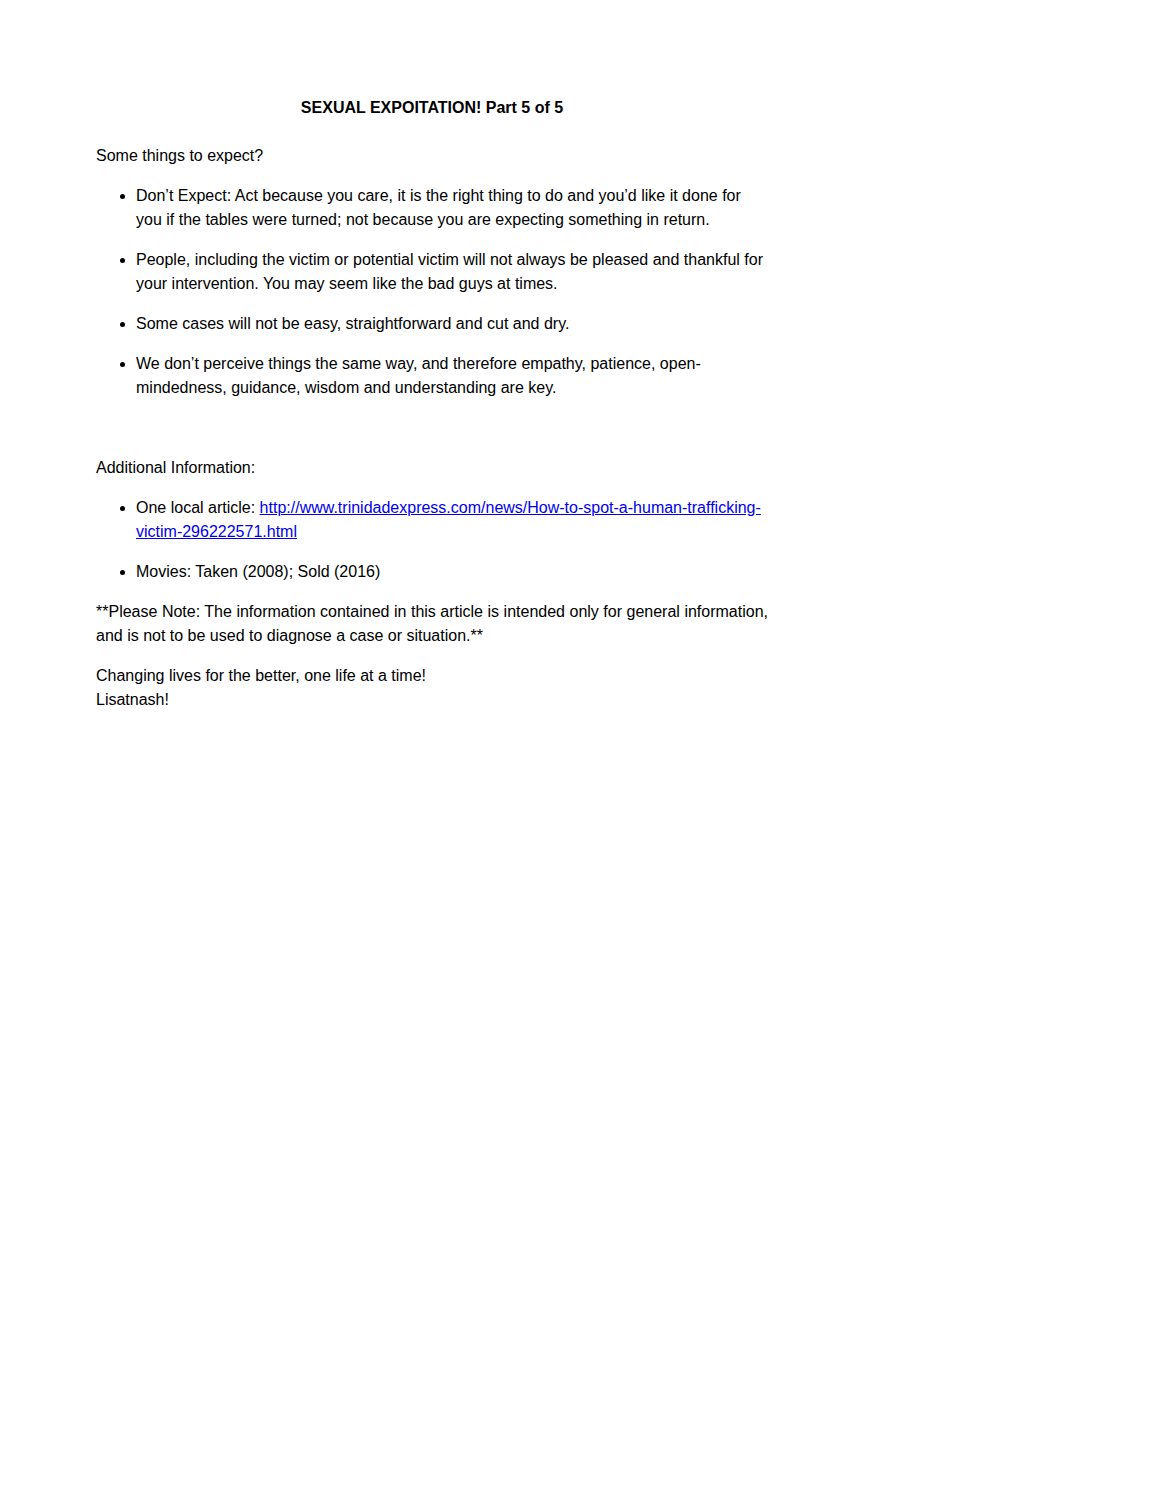SEXUAL EXPOITATION! Part 5 of 5
Some things to expect?
Don’t Expect: Act because you care, it is the right thing to do and you’d like it done for you if the tables were turned; not because you are expecting something in return.
People, including the victim or potential victim will not always be pleased and thankful for your intervention. You may seem like the bad guys at times.
Some cases will not be easy, straightforward and cut and dry.
We don’t perceive things the same way, and therefore empathy, patience, open-mindedness, guidance, wisdom and understanding are key.
Additional Information:
One local article: http://www.trinidadexpress.com/news/How-to-spot-a-human-trafficking-victim-296222571.html
Movies: Taken (2008); Sold (2016)
**Please Note: The information contained in this article is intended only for general information, and is not to be used to diagnose a case or situation.**
Changing lives for the better, one life at a time!
Lisatnash!